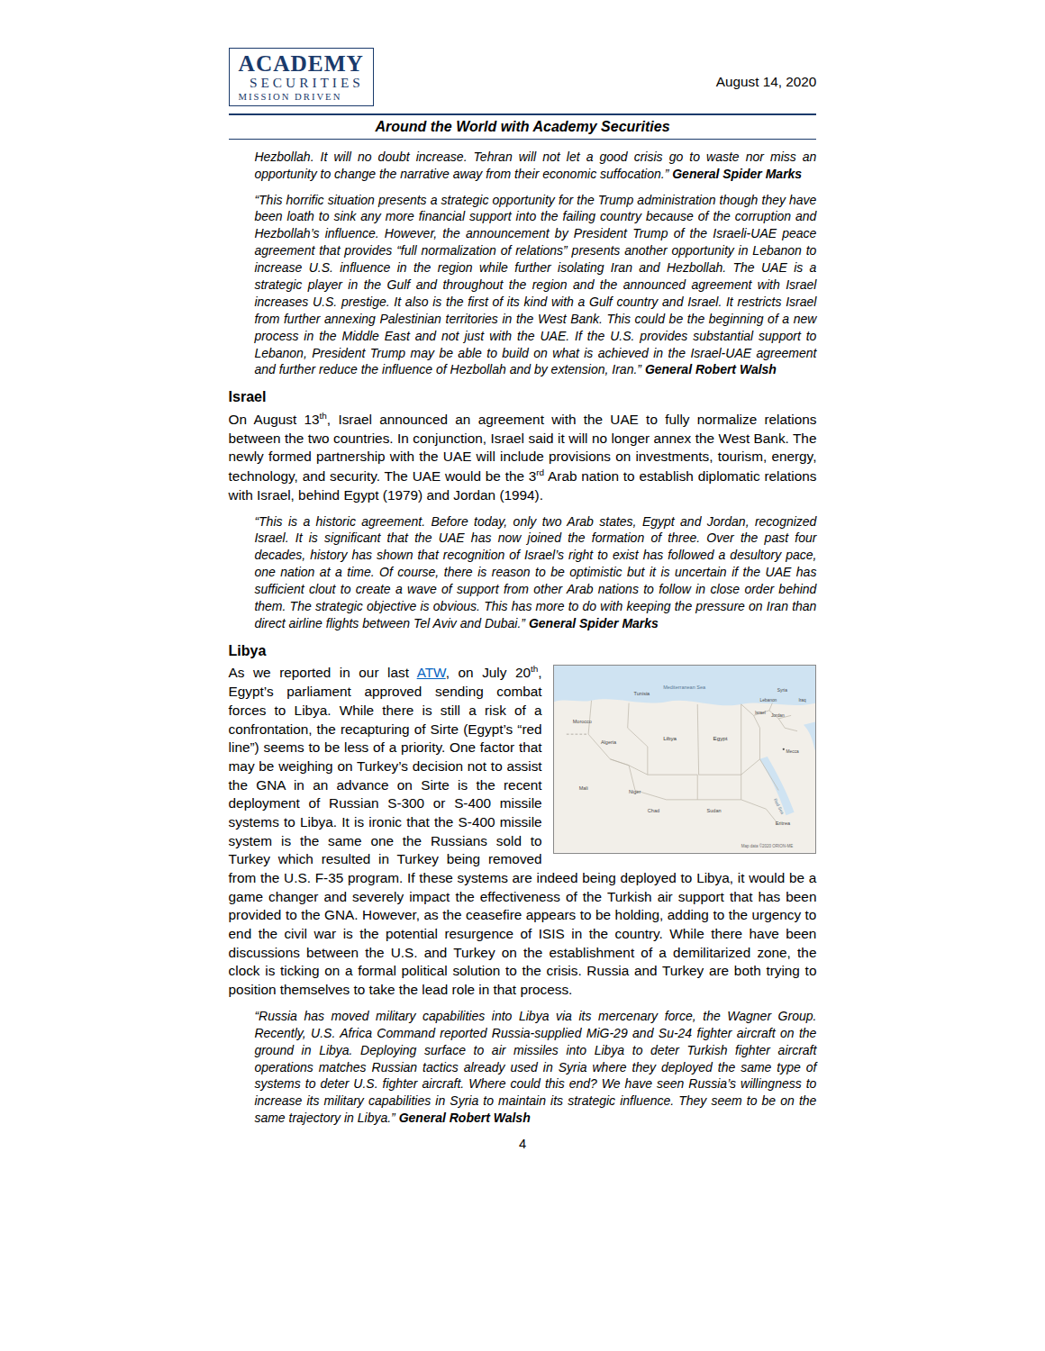ACADEMY SECURITIES MISSION DRIVEN
August 14, 2020
Around the World with Academy Securities
Hezbollah. It will no doubt increase. Tehran will not let a good crisis go to waste nor miss an opportunity to change the narrative away from their economic suffocation.” General Spider Marks
“This horrific situation presents a strategic opportunity for the Trump administration though they have been loath to sink any more financial support into the failing country because of the corruption and Hezbollah’s influence. However, the announcement by President Trump of the Israeli-UAE peace agreement that provides “full normalization of relations” presents another opportunity in Lebanon to increase U.S. influence in the region while further isolating Iran and Hezbollah. The UAE is a strategic player in the Gulf and throughout the region and the announced agreement with Israel increases U.S. prestige. It also is the first of its kind with a Gulf country and Israel. It restricts Israel from further annexing Palestinian territories in the West Bank. This could be the beginning of a new process in the Middle East and not just with the UAE. If the U.S. provides substantial support to Lebanon, President Trump may be able to build on what is achieved in the Israel-UAE agreement and further reduce the influence of Hezbollah and by extension, Iran.” General Robert Walsh
Israel
On August 13th, Israel announced an agreement with the UAE to fully normalize relations between the two countries. In conjunction, Israel said it will no longer annex the West Bank. The newly formed partnership with the UAE will include provisions on investments, tourism, energy, technology, and security. The UAE would be the 3rd Arab nation to establish diplomatic relations with Israel, behind Egypt (1979) and Jordan (1994).
“This is a historic agreement. Before today, only two Arab states, Egypt and Jordan, recognized Israel. It is significant that the UAE has now joined the formation of three. Over the past four decades, history has shown that recognition of Israel’s right to exist has followed a desultory pace, one nation at a time. Of course, there is reason to be optimistic but it is uncertain if the UAE has sufficient clout to create a wave of support from other Arab nations to follow in close order behind them. The strategic objective is obvious. This has more to do with keeping the pressure on Iran than direct airline flights between Tel Aviv and Dubai.” General Spider Marks
Libya
Mediterranean Sea Red Sea Morocco Algeria Tunisia Libya Egypt Mali Niger Chad Sudan Eritrea Lebanon Syria Iraq Israel Jordan Mecca Map data ©2020 ORION-ME
As we reported in our last ATW, on July 20th, Egypt’s parliament approved sending combat forces to Libya. While there is still a risk of a confrontation, the recapturing of Sirte (Egypt’s “red line”) seems to be less of a priority. One factor that may be weighing on Turkey’s decision not to assist the GNA in an advance on Sirte is the recent deployment of Russian S-300 or S-400 missile systems to Libya. It is ironic that the S-400 missile system is the same one the Russians sold to Turkey which resulted in Turkey being removed from the U.S. F-35 program. If these systems are indeed being deployed to Libya, it would be a game changer and severely impact the effectiveness of the Turkish air support that has been provided to the GNA. However, as the ceasefire appears to be holding, adding to the urgency to end the civil war is the potential resurgence of ISIS in the country. While there have been discussions between the U.S. and Turkey on the establishment of a demilitarized zone, the clock is ticking on a formal political solution to the crisis. Russia and Turkey are both trying to position themselves to take the lead role in that process.
“Russia has moved military capabilities into Libya via its mercenary force, the Wagner Group. Recently, U.S. Africa Command reported Russia-supplied MiG-29 and Su-24 fighter aircraft on the ground in Libya. Deploying surface to air missiles into Libya to deter Turkish fighter aircraft operations matches Russian tactics already used in Syria where they deployed the same type of systems to deter U.S. fighter aircraft. Where could this end? We have seen Russia’s willingness to increase its military capabilities in Syria to maintain its strategic influence. They seem to be on the same trajectory in Libya.” General Robert Walsh
4